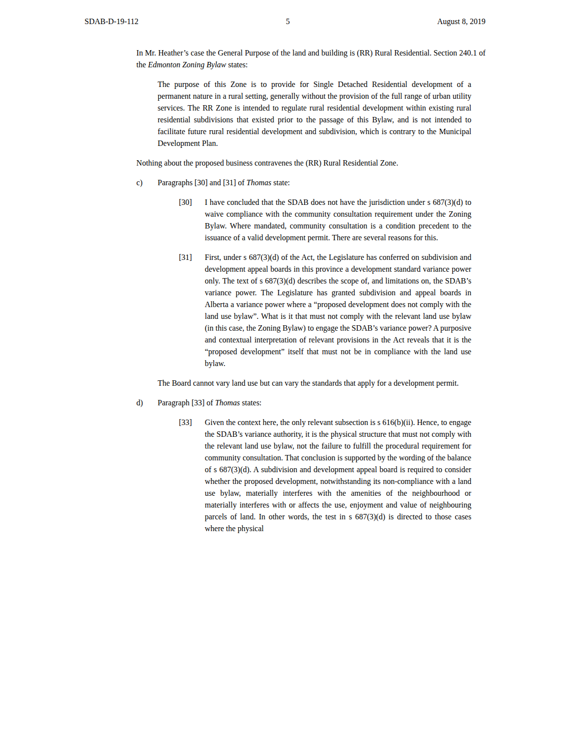SDAB-D-19-112 5 August 8, 2019
In Mr. Heather’s case the General Purpose of the land and building is (RR) Rural Residential. Section 240.1 of the Edmonton Zoning Bylaw states:
The purpose of this Zone is to provide for Single Detached Residential development of a permanent nature in a rural setting, generally without the provision of the full range of urban utility services. The RR Zone is intended to regulate rural residential development within existing rural residential subdivisions that existed prior to the passage of this Bylaw, and is not intended to facilitate future rural residential development and subdivision, which is contrary to the Municipal Development Plan.
Nothing about the proposed business contravenes the (RR) Rural Residential Zone.
c)
Paragraphs [30] and [31] of Thomas state:
[30]
I have concluded that the SDAB does not have the jurisdiction under s 687(3)(d) to waive compliance with the community consultation requirement under the Zoning Bylaw. Where mandated, community consultation is a condition precedent to the issuance of a valid development permit. There are several reasons for this.
[31]
First, under s 687(3)(d) of the Act, the Legislature has conferred on subdivision and development appeal boards in this province a development standard variance power only. The text of s 687(3)(d) describes the scope of, and limitations on, the SDAB’s variance power. The Legislature has granted subdivision and appeal boards in Alberta a variance power where a “proposed development does not comply with the land use bylaw”. What is it that must not comply with the relevant land use bylaw (in this case, the Zoning Bylaw) to engage the SDAB’s variance power? A purposive and contextual interpretation of relevant provisions in the Act reveals that it is the “proposed development” itself that must not be in compliance with the land use bylaw.
The Board cannot vary land use but can vary the standards that apply for a development permit.
d)
Paragraph [33] of Thomas states:
[33]
Given the context here, the only relevant subsection is s 616(b)(ii). Hence, to engage the SDAB’s variance authority, it is the physical structure that must not comply with the relevant land use bylaw, not the failure to fulfill the procedural requirement for community consultation. That conclusion is supported by the wording of the balance of s 687(3)(d). A subdivision and development appeal board is required to consider whether the proposed development, notwithstanding its non-compliance with a land use bylaw, materially interferes with the amenities of the neighbourhood or materially interferes with or affects the use, enjoyment and value of neighbouring parcels of land. In other words, the test in s 687(3)(d) is directed to those cases where the physical